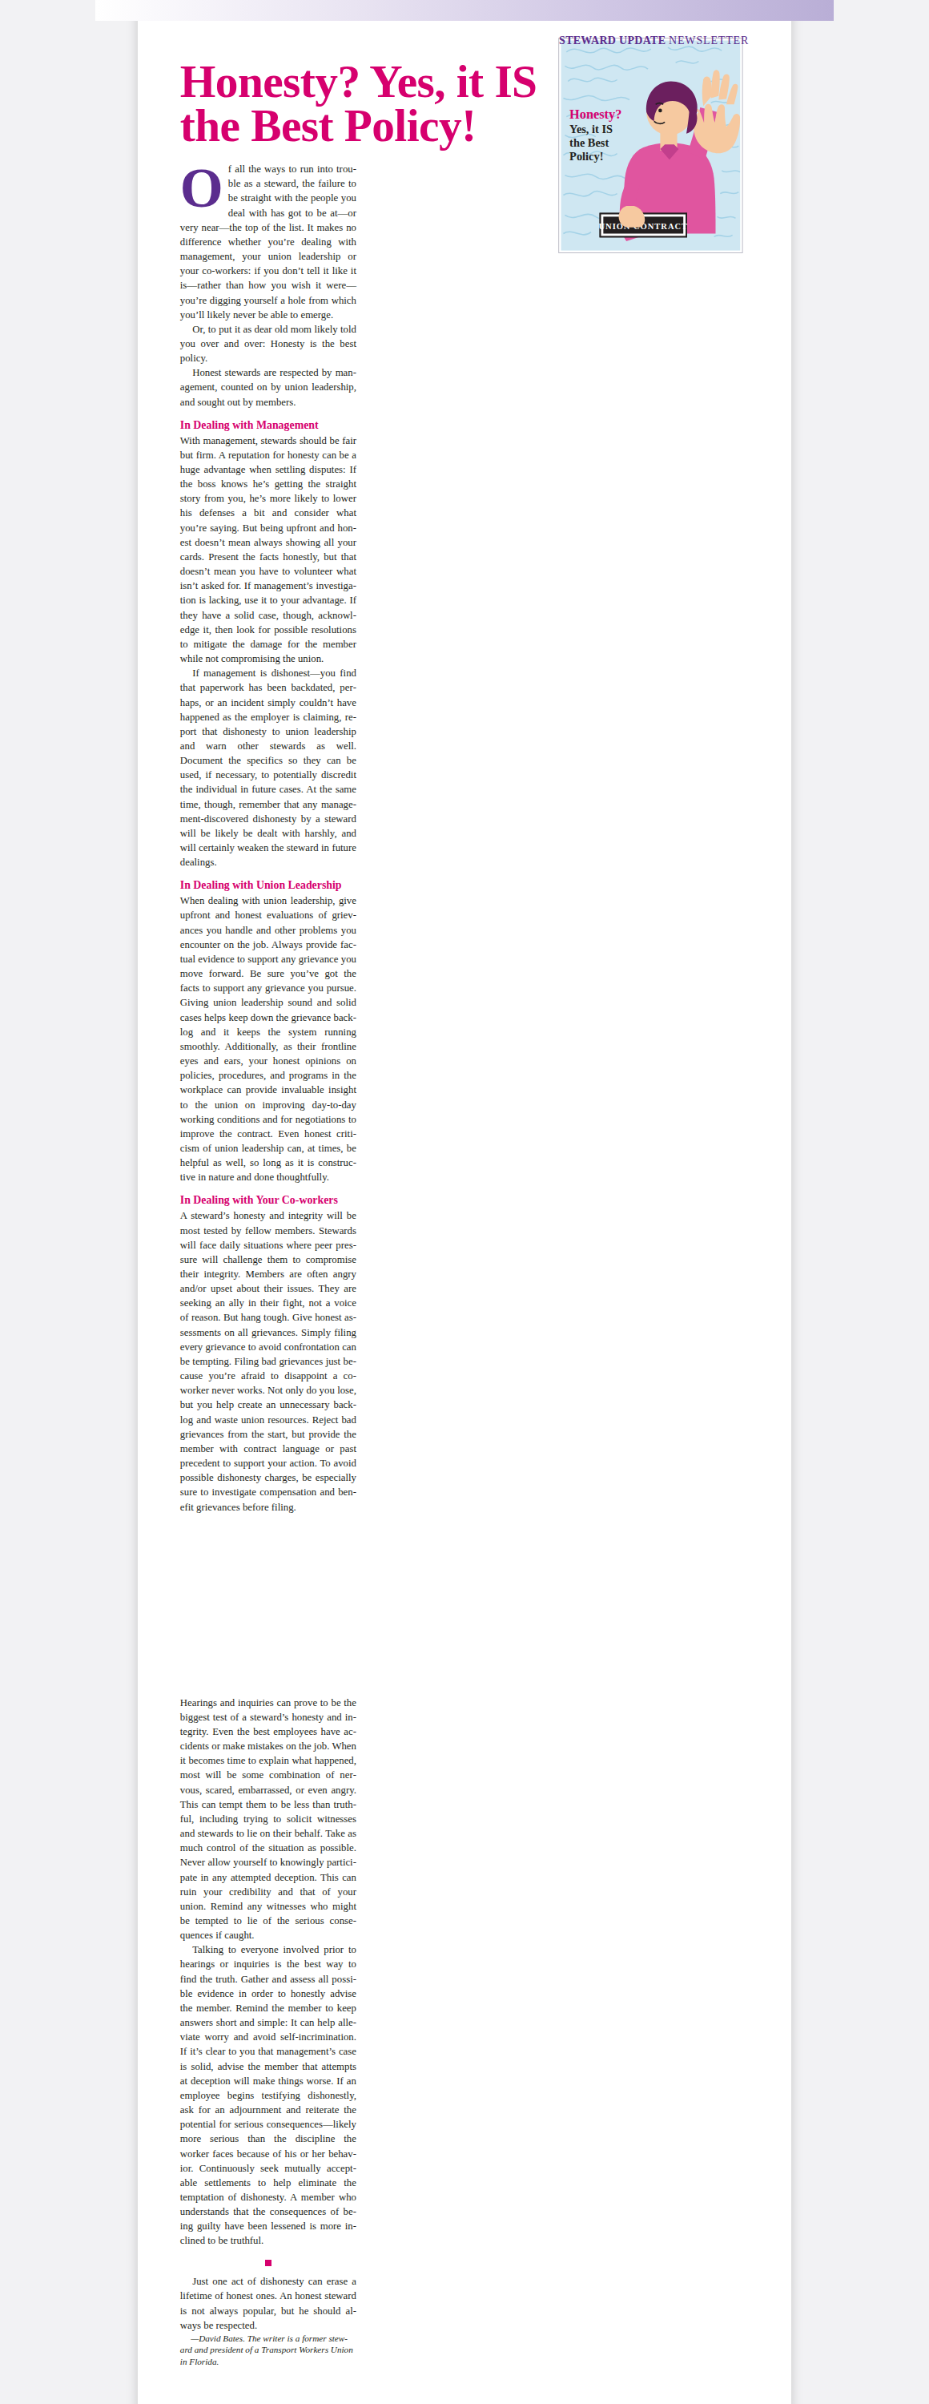STEWARD UPDATE NEWSLETTER
Honesty? Yes, it IS the Best Policy! UNION CONTRACT
Honesty? Yes, it IS
the Best Policy!
Of all the ways to run into trouble as a steward, the failure to be straight with the people you deal with has got to be at—or very near—the top of the list. It makes no difference whether you’re dealing with management, your union leadership or your co-workers: if you don’t tell it like it is—rather than how you wish it were—you’re digging yourself a hole from which you’ll likely never be able to emerge.
Or, to put it as dear old mom likely told you over and over: Honesty is the best policy.
Honest stewards are respected by management, counted on by union leadership, and sought out by members.
In Dealing with Management
With management, stewards should be fair but firm. A reputation for honesty can be a huge advantage when settling disputes: If the boss knows he’s getting the straight story from you, he’s more likely to lower his defenses a bit and consider what you’re saying. But being upfront and honest doesn’t mean always showing all your cards. Present the facts honestly, but that doesn’t mean you have to volunteer what isn’t asked for. If management’s investigation is lacking, use it to your advantage. If they have a solid case, though, acknowledge it, then look for possible resolutions to mitigate the damage for the member while not compromising the union.
If management is dishonest—you find that paperwork has been backdated, perhaps, or an incident simply couldn’t have happened as the employer is claiming, report that dishonesty to union leadership and warn other stewards as well. Document the specifics so they can be used, if necessary, to potentially discredit the individual in future cases. At the same time, though, remember that any management-discovered dishonesty by a steward will be likely be dealt with harshly, and will certainly weaken the steward in future dealings.
In Dealing with Union Leadership
When dealing with union leadership, give upfront and honest evaluations of grievances you handle and other problems you encounter on the job. Always provide factual evidence to support any grievance you move forward. Be sure you’ve got the facts to support any grievance you pursue. Giving union leadership sound and solid cases helps keep down the grievance backlog and it keeps the system running smoothly. Additionally, as their frontline eyes and ears, your honest opinions on policies, procedures, and programs in the workplace can provide invaluable insight to the union on improving day-to-day working conditions and for negotiations to improve the contract. Even honest criticism of union leadership can, at times, be helpful as well, so long as it is constructive in nature and done thoughtfully.
In Dealing with Your Co-workers
A steward’s honesty and integrity will be most tested by fellow members. Stewards will face daily situations where peer pressure will challenge them to compromise their integrity. Members are often angry and/or upset about their issues. They are seeking an ally in their fight, not a voice of reason. But hang tough. Give honest assessments on all grievances. Simply filing every grievance to avoid confrontation can be tempting. Filing bad grievances just because you’re afraid to disappoint a co-worker never works. Not only do you lose, but you help create an unnecessary backlog and waste union resources. Reject bad grievances from the start, but provide the member with contract language or past precedent to support your action. To avoid possible dishonesty charges, be especially sure to investigate compensation and benefit grievances before filing.
Hearings and inquiries can prove to be the biggest test of a steward’s honesty and integrity. Even the best employees have accidents or make mistakes on the job. When it becomes time to explain what happened, most will be some combination of nervous, scared, embarrassed, or even angry. This can tempt them to be less than truthful, including trying to solicit witnesses and stewards to lie on their behalf. Take as much control of the situation as possible. Never allow yourself to knowingly participate in any attempted deception. This can ruin your credibility and that of your union. Remind any witnesses who might be tempted to lie of the serious consequences if caught.
Talking to everyone involved prior to hearings or inquiries is the best way to find the truth. Gather and assess all possible evidence in order to honestly advise the member. Remind the member to keep answers short and simple: It can help alleviate worry and avoid self-incrimination. If it’s clear to you that management’s case is solid, advise the member that attempts at deception will make things worse. If an employee begins testifying dishonestly, ask for an adjournment and reiterate the potential for serious consequences—likely more serious than the discipline the worker faces because of his or her behavior. Continuously seek mutually acceptable settlements to help eliminate the temptation of dishonesty. A member who understands that the consequences of being guilty have been lessened is more inclined to be truthful.
Just one act of dishonesty can erase a lifetime of honest ones. An honest steward is not always popular, but he should always be respected.
—David Bates. The writer is a former steward and president of a Transport Workers Union in Florida.